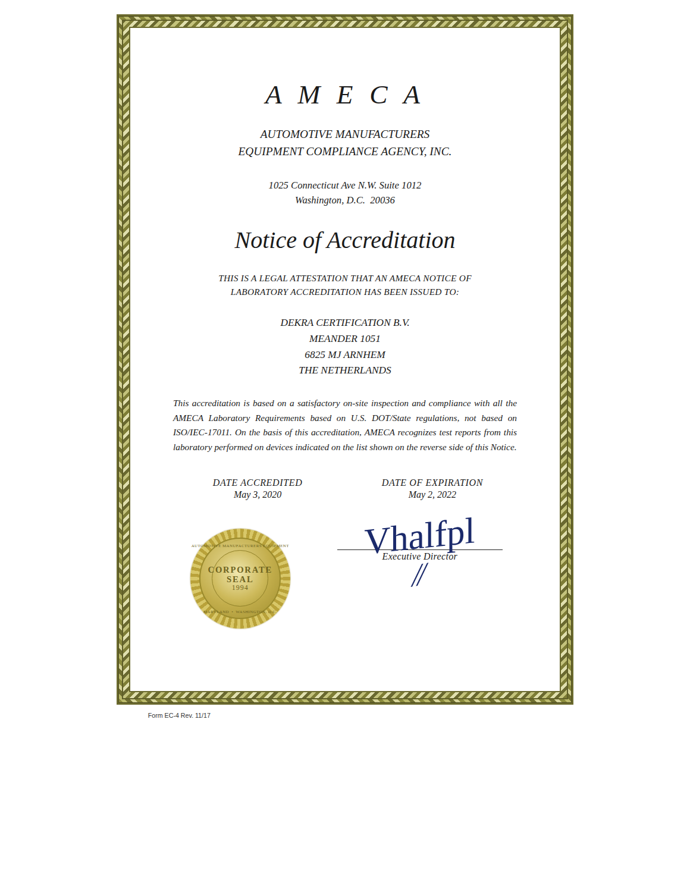A M E C A
AUTOMOTIVE MANUFACTURERS
EQUIPMENT COMPLIANCE AGENCY, INC.
1025 Connecticut Ave N.W. Suite 1012
Washington, D.C. 20036
Notice of Accreditation
THIS IS A LEGAL ATTESTATION THAT AN AMECA NOTICE OF
LABORATORY ACCREDITATION HAS BEEN ISSUED TO:
DEKRA CERTIFICATION B.V.
MEANDER 1051
6825 MJ ARNHEM
THE NETHERLANDS
This accreditation is based on a satisfactory on-site inspection and compliance with all the AMECA Laboratory Requirements based on U.S. DOT/State regulations, not based on ISO/IEC-17011. On the basis of this accreditation, AMECA recognizes test reports from this laboratory performed on devices indicated on the list shown on the reverse side of this Notice.
| DATE ACCREDITED | DATE OF EXPIRATION |
| May 3, 2020 | May 2, 2022 |
AUTOMOTIVE MANUFACTURERS EQUIPMENT
CORPORATE
SEAL
1994
MARYLAND • WASHINGTON, D.C.
Vhalfpl
Executive Director
⁄⁄
Form EC-4 Rev. 11/17